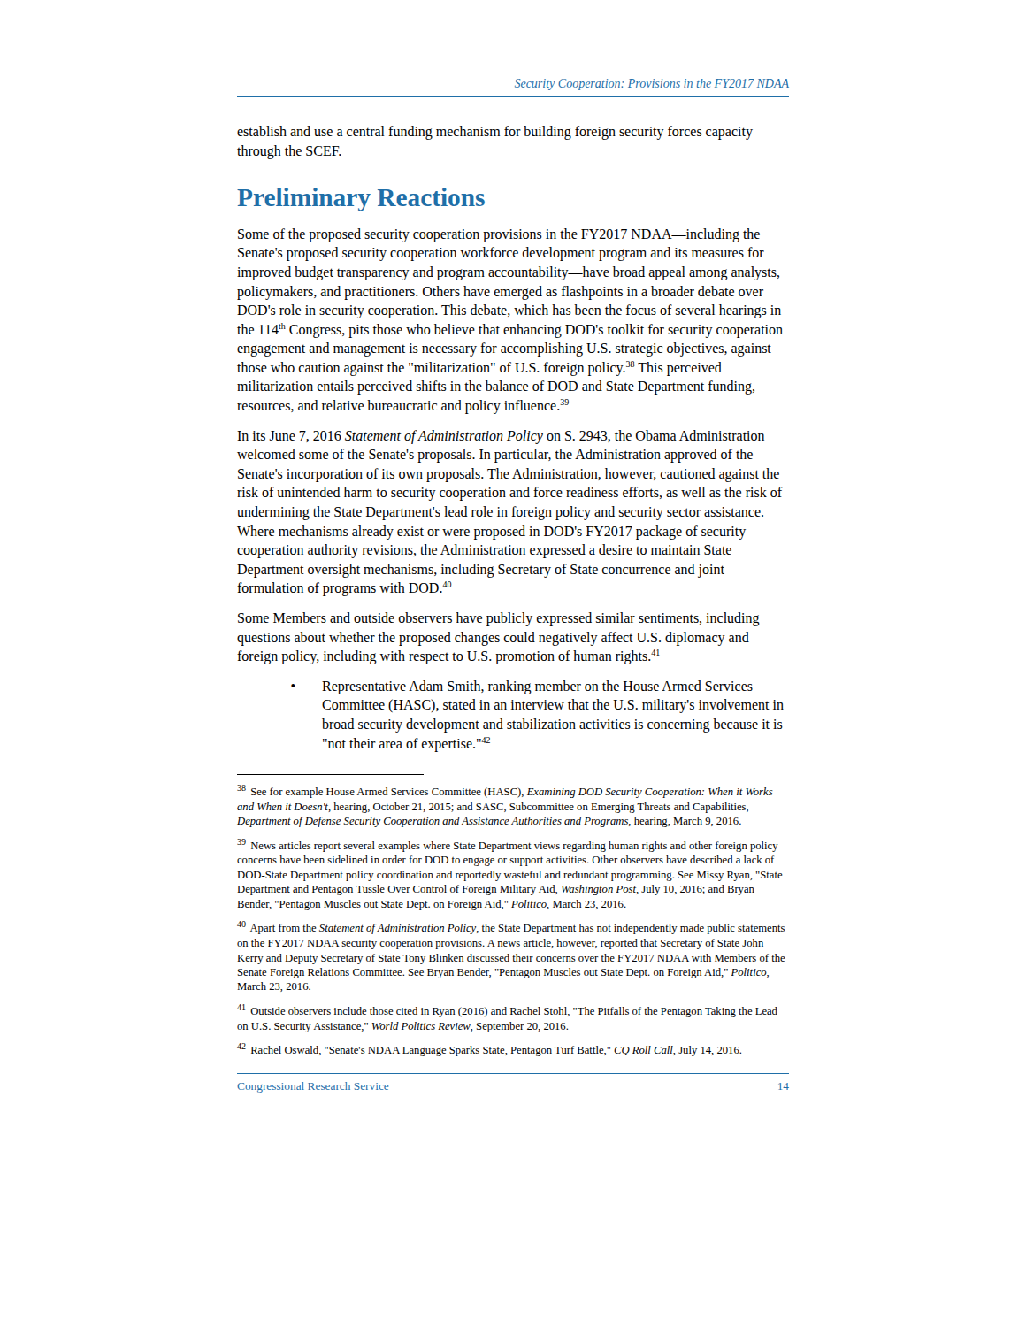Security Cooperation: Provisions in the FY2017 NDAA
establish and use a central funding mechanism for building foreign security forces capacity through the SCEF.
Preliminary Reactions
Some of the proposed security cooperation provisions in the FY2017 NDAA—including the Senate's proposed security cooperation workforce development program and its measures for improved budget transparency and program accountability—have broad appeal among analysts, policymakers, and practitioners. Others have emerged as flashpoints in a broader debate over DOD's role in security cooperation. This debate, which has been the focus of several hearings in the 114th Congress, pits those who believe that enhancing DOD's toolkit for security cooperation engagement and management is necessary for accomplishing U.S. strategic objectives, against those who caution against the "militarization" of U.S. foreign policy.38 This perceived militarization entails perceived shifts in the balance of DOD and State Department funding, resources, and relative bureaucratic and policy influence.39
In its June 7, 2016 Statement of Administration Policy on S. 2943, the Obama Administration welcomed some of the Senate's proposals. In particular, the Administration approved of the Senate's incorporation of its own proposals. The Administration, however, cautioned against the risk of unintended harm to security cooperation and force readiness efforts, as well as the risk of undermining the State Department's lead role in foreign policy and security sector assistance. Where mechanisms already exist or were proposed in DOD's FY2017 package of security cooperation authority revisions, the Administration expressed a desire to maintain State Department oversight mechanisms, including Secretary of State concurrence and joint formulation of programs with DOD.40
Some Members and outside observers have publicly expressed similar sentiments, including questions about whether the proposed changes could negatively affect U.S. diplomacy and foreign policy, including with respect to U.S. promotion of human rights.41
Representative Adam Smith, ranking member on the House Armed Services Committee (HASC), stated in an interview that the U.S. military's involvement in broad security development and stabilization activities is concerning because it is "not their area of expertise."42
38 See for example House Armed Services Committee (HASC), Examining DOD Security Cooperation: When it Works and When it Doesn't, hearing, October 21, 2015; and SASC, Subcommittee on Emerging Threats and Capabilities, Department of Defense Security Cooperation and Assistance Authorities and Programs, hearing, March 9, 2016.
39 News articles report several examples where State Department views regarding human rights and other foreign policy concerns have been sidelined in order for DOD to engage or support activities. Other observers have described a lack of DOD-State Department policy coordination and reportedly wasteful and redundant programming. See Missy Ryan, "State Department and Pentagon Tussle Over Control of Foreign Military Aid, Washington Post, July 10, 2016; and Bryan Bender, "Pentagon Muscles out State Dept. on Foreign Aid," Politico, March 23, 2016.
40 Apart from the Statement of Administration Policy, the State Department has not independently made public statements on the FY2017 NDAA security cooperation provisions. A news article, however, reported that Secretary of State John Kerry and Deputy Secretary of State Tony Blinken discussed their concerns over the FY2017 NDAA with Members of the Senate Foreign Relations Committee. See Bryan Bender, "Pentagon Muscles out State Dept. on Foreign Aid," Politico, March 23, 2016.
41 Outside observers include those cited in Ryan (2016) and Rachel Stohl, "The Pitfalls of the Pentagon Taking the Lead on U.S. Security Assistance," World Politics Review, September 20, 2016.
42 Rachel Oswald, "Senate's NDAA Language Sparks State, Pentagon Turf Battle," CQ Roll Call, July 14, 2016.
Congressional Research Service 14